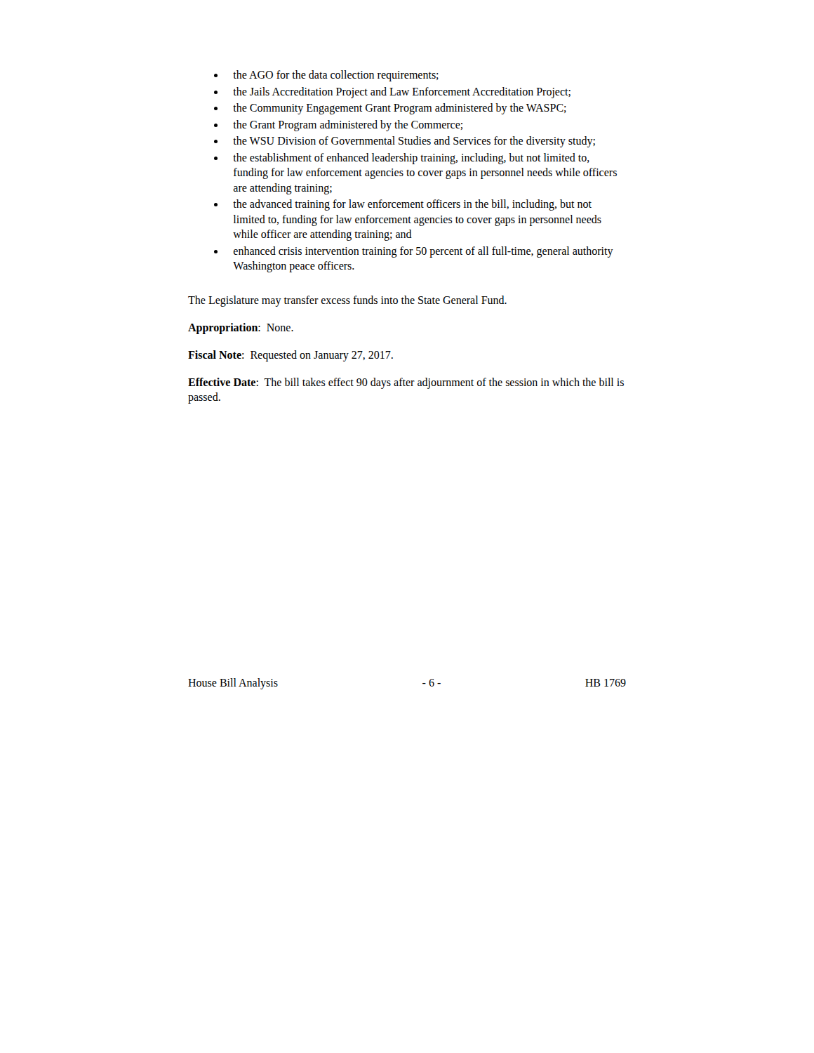the AGO for the data collection requirements;
the Jails Accreditation Project and Law Enforcement Accreditation Project;
the Community Engagement Grant Program administered by the WASPC;
the Grant Program administered by the Commerce;
the WSU Division of Governmental Studies and Services for the diversity study;
the establishment of enhanced leadership training, including, but not limited to, funding for law enforcement agencies to cover gaps in personnel needs while officers are attending training;
the advanced training for law enforcement officers in the bill, including, but not limited to, funding for law enforcement agencies to cover gaps in personnel needs while officer are attending training; and
enhanced crisis intervention training for 50 percent of all full-time, general authority Washington peace officers.
The Legislature may transfer excess funds into the State General Fund.
Appropriation: None.
Fiscal Note: Requested on January 27, 2017.
Effective Date: The bill takes effect 90 days after adjournment of the session in which the bill is passed.
House Bill Analysis
- 6 -
HB 1769